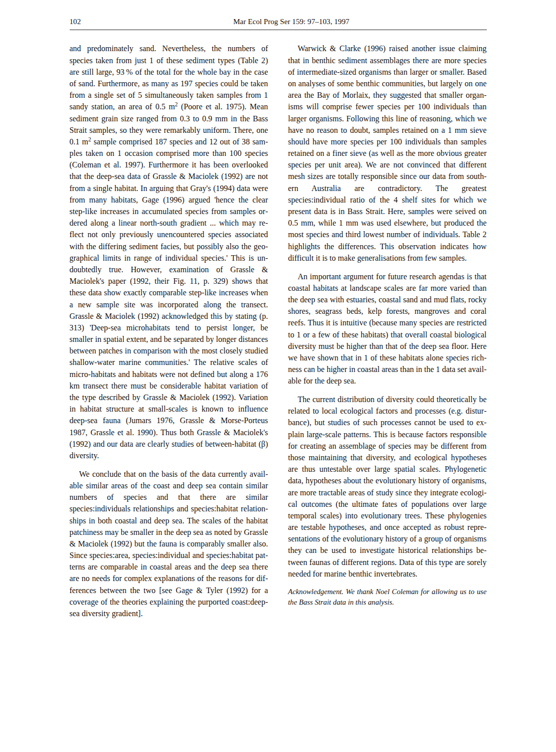102 Mar Ecol Prog Ser 159: 97–103, 1997
and predominately sand. Nevertheless, the numbers of species taken from just 1 of these sediment types (Table 2) are still large, 93 % of the total for the whole bay in the case of sand. Furthermore, as many as 197 species could be taken from a single set of 5 simultaneously taken samples from 1 sandy station, an area of 0.5 m2 (Poore et al. 1975). Mean sediment grain size ranged from 0.3 to 0.9 mm in the Bass Strait samples, so they were remarkably uniform. There, one 0.1 m2 sample comprised 187 species and 12 out of 38 samples taken on 1 occasion comprised more than 100 species (Coleman et al. 1997). Furthermore it has been overlooked that the deep-sea data of Grassle & Maciolek (1992) are not from a single habitat. In arguing that Gray's (1994) data were from many habitats, Gage (1996) argued 'hence the clear step-like increases in accumulated species from samples ordered along a linear north-south gradient ... which may reflect not only previously unencountered species associated with the differing sediment facies, but possibly also the geographical limits in range of individual species.' This is undoubtedly true. However, examination of Grassle & Maciolek's paper (1992, their Fig. 11, p. 329) shows that these data show exactly comparable step-like increases when a new sample site was incorporated along the transect. Grassle & Maciolek (1992) acknowledged this by stating (p. 313) 'Deep-sea microhabitats tend to persist longer, be smaller in spatial extent, and be separated by longer distances between patches in comparison with the most closely studied shallow-water marine communities.' The relative scales of micro-habitats and habitats were not defined but along a 176 km transect there must be considerable habitat variation of the type described by Grassle & Maciolek (1992). Variation in habitat structure at small-scales is known to influence deep-sea fauna (Jumars 1976, Grassle & Morse-Porteus 1987, Grassle et al. 1990). Thus both Grassle & Maciolek's (1992) and our data are clearly studies of between-habitat (β) diversity.
We conclude that on the basis of the data currently available similar areas of the coast and deep sea contain similar numbers of species and that there are similar species:individuals relationships and species:habitat relationships in both coastal and deep sea. The scales of the habitat patchiness may be smaller in the deep sea as noted by Grassle & Maciolek (1992) but the fauna is comparably smaller also. Since species:area, species:individual and species:habitat patterns are comparable in coastal areas and the deep sea there are no needs for complex explanations of the reasons for differences between the two [see Gage & Tyler (1992) for a coverage of the theories explaining the purported coast:deep-sea diversity gradient].
Warwick & Clarke (1996) raised another issue claiming that in benthic sediment assemblages there are more species of intermediate-sized organisms than larger or smaller. Based on analyses of some benthic communities, but largely on one area the Bay of Morlaix, they suggested that smaller organisms will comprise fewer species per 100 individuals than larger organisms. Following this line of reasoning, which we have no reason to doubt, samples retained on a 1 mm sieve should have more species per 100 individuals than samples retained on a finer sieve (as well as the more obvious greater species per unit area). We are not convinced that different mesh sizes are totally responsible since our data from southern Australia are contradictory. The greatest species:individual ratio of the 4 shelf sites for which we present data is in Bass Strait. Here, samples were seived on 0.5 mm, while 1 mm was used elsewhere, but produced the most species and third lowest number of individuals. Table 2 highlights the differences. This observation indicates how difficult it is to make generalisations from few samples.
An important argument for future research agendas is that coastal habitats at landscape scales are far more varied than the deep sea with estuaries, coastal sand and mud flats, rocky shores, seagrass beds, kelp forests, mangroves and coral reefs. Thus it is intuitive (because many species are restricted to 1 or a few of these habitats) that overall coastal biological diversity must be higher than that of the deep sea floor. Here we have shown that in 1 of these habitats alone species richness can be higher in coastal areas than in the 1 data set available for the deep sea.
The current distribution of diversity could theoretically be related to local ecological factors and processes (e.g. disturbance), but studies of such processes cannot be used to explain large-scale patterns. This is because factors responsible for creating an assemblage of species may be different from those maintaining that diversity, and ecological hypotheses are thus untestable over large spatial scales. Phylogenetic data, hypotheses about the evolutionary history of organisms, are more tractable areas of study since they integrate ecological outcomes (the ultimate fates of populations over large temporal scales) into evolutionary trees. These phylogenies are testable hypotheses, and once accepted as robust representations of the evolutionary history of a group of organisms they can be used to investigate historical relationships between faunas of different regions. Data of this type are sorely needed for marine benthic invertebrates.
Acknowledgement. We thank Noel Coleman for allowing us to use the Bass Strait data in this analysis.